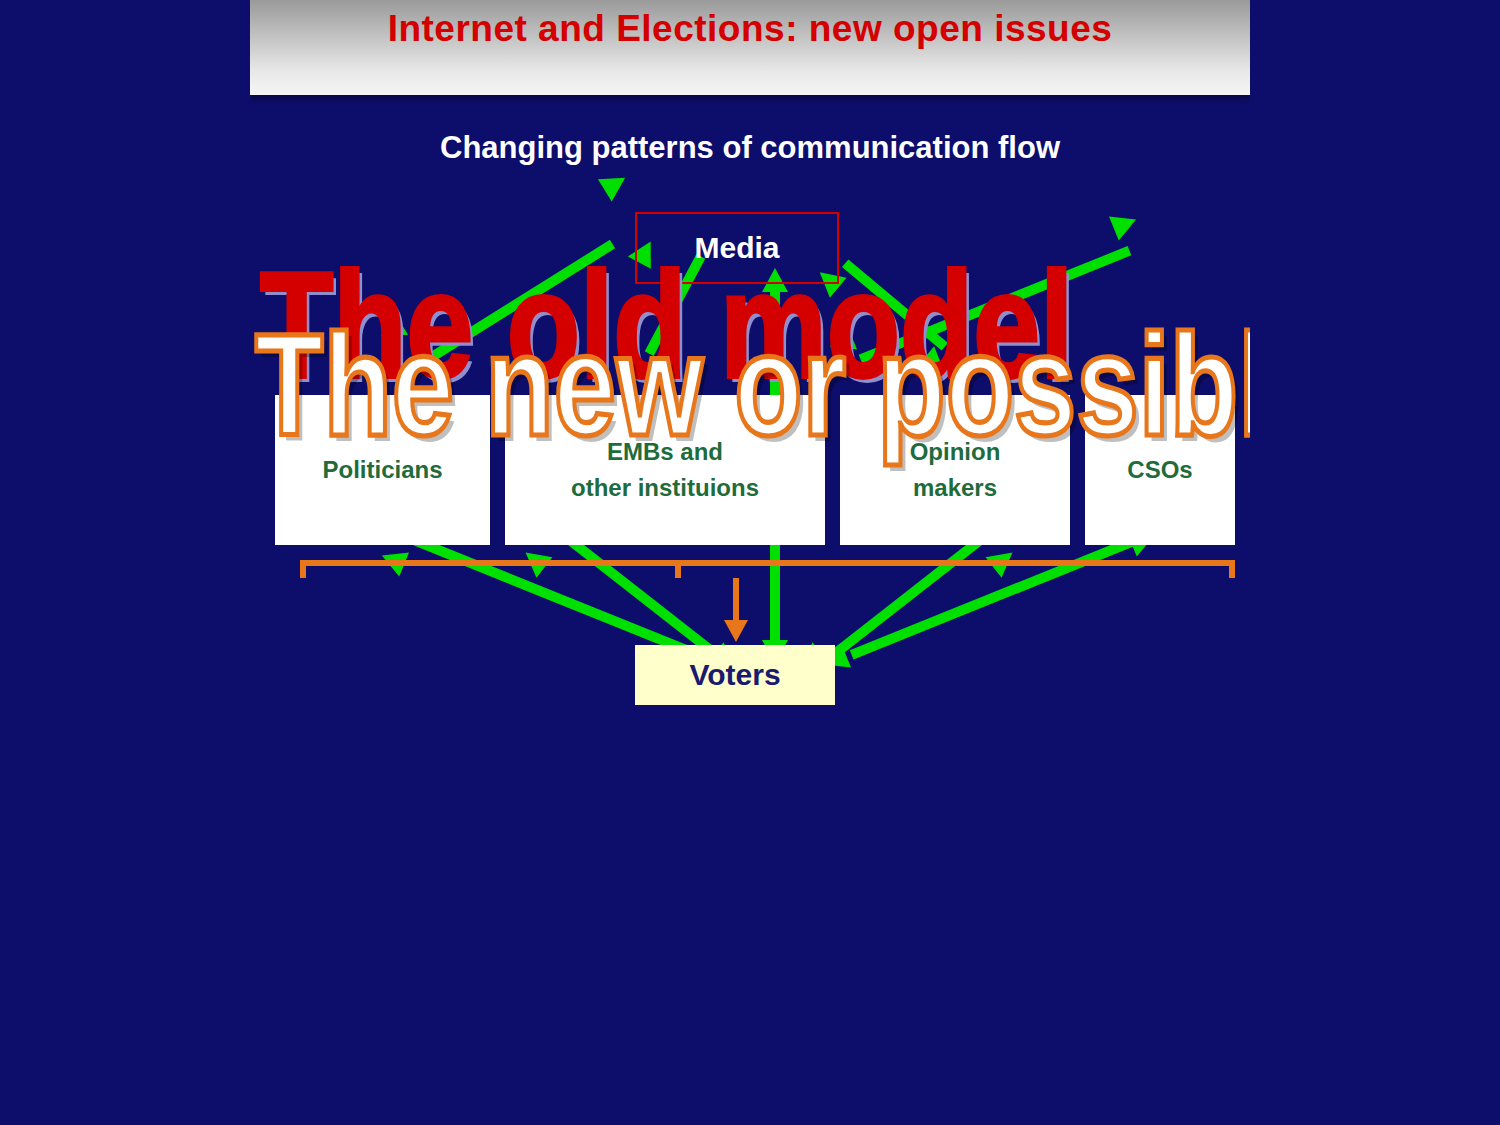Internet and Elections: new open issues
Changing patterns of communication flow
Media
Politicians
EMBs and other instituions
Opinion makers
CSOs
Voters
The old model
The new or possible model